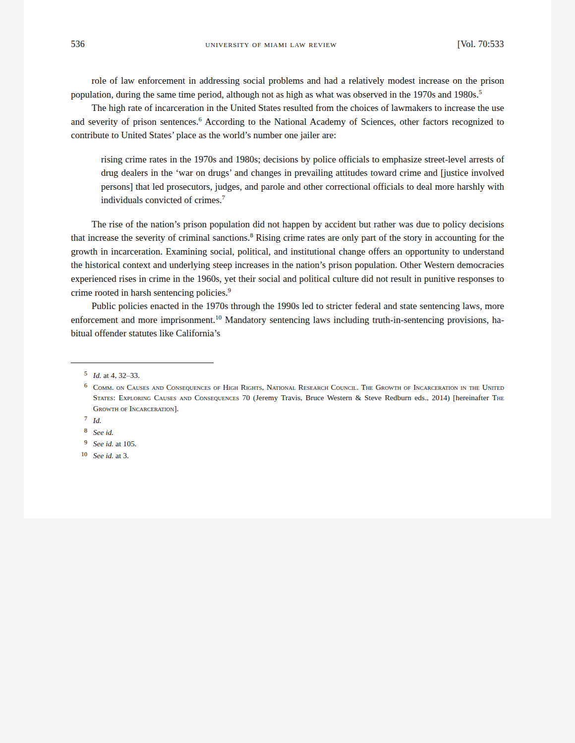536 University of Miami Law Review [Vol. 70:533
role of law enforcement in addressing social problems and had a relatively modest increase on the prison population, during the same time period, although not as high as what was observed in the 1970s and 1980s.5
The high rate of incarceration in the United States resulted from the choices of lawmakers to increase the use and severity of prison sentences.6 According to the National Academy of Sciences, other factors recognized to contribute to United States’ place as the world’s number one jailer are:
rising crime rates in the 1970s and 1980s; decisions by police officials to emphasize street-level arrests of drug dealers in the ‘war on drugs’ and changes in prevailing attitudes toward crime and [justice involved persons] that led prosecutors, judges, and parole and other correctional officials to deal more harshly with individuals convicted of crimes.7
The rise of the nation’s prison population did not happen by accident but rather was due to policy decisions that increase the severity of criminal sanctions.8 Rising crime rates are only part of the story in accounting for the growth in incarceration. Examining social, political, and institutional change offers an opportunity to understand the historical context and underlying steep increases in the nation’s prison population. Other Western democracies experienced rises in crime in the 1960s, yet their social and political culture did not result in punitive responses to crime rooted in harsh sentencing policies.9
Public policies enacted in the 1970s through the 1990s led to stricter federal and state sentencing laws, more enforcement and more imprisonment.10 Mandatory sentencing laws including truth-in-sentencing provisions, habitual offender statutes like California’s
5 Id. at 4, 32–33.
6 Comm. on Causes and Consequences of High Rights, National Research Council. The Growth of Incarceration in the United States: Exploring Causes and Consequences 70 (Jeremy Travis, Bruce Western & Steve Redburn eds., 2014) [hereinafter The Growth of Incarceration].
7 Id.
8 See id.
9 See id. at 105.
10 See id. at 3.